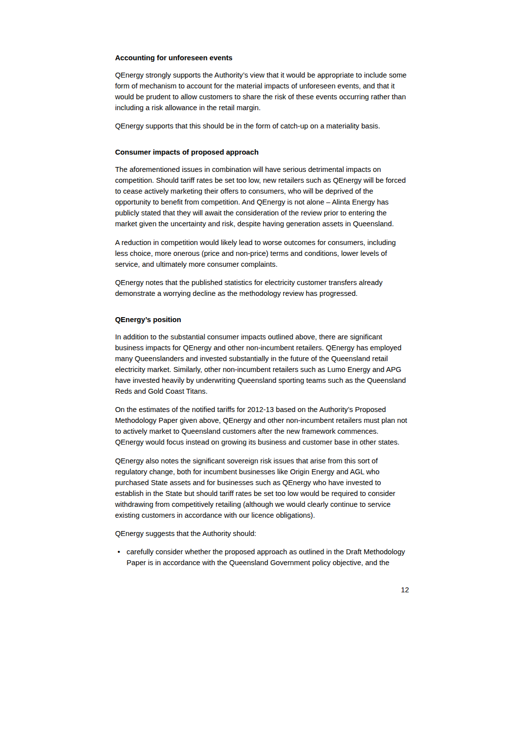Accounting for unforeseen events
QEnergy strongly supports the Authority’s view that it would be appropriate to include some form of mechanism to account for the material impacts of unforeseen events, and that it would be prudent to allow customers to share the risk of these events occurring rather than including a risk allowance in the retail margin.
QEnergy supports that this should be in the form of catch-up on a materiality basis.
Consumer impacts of proposed approach
The aforementioned issues in combination will have serious detrimental impacts on competition. Should tariff rates be set too low, new retailers such as QEnergy will be forced to cease actively marketing their offers to consumers, who will be deprived of the opportunity to benefit from competition. And QEnergy is not alone – Alinta Energy has publicly stated that they will await the consideration of the review prior to entering the market given the uncertainty and risk, despite having generation assets in Queensland.
A reduction in competition would likely lead to worse outcomes for consumers, including less choice, more onerous (price and non-price) terms and conditions, lower levels of service, and ultimately more consumer complaints.
QEnergy notes that the published statistics for electricity customer transfers already demonstrate a worrying decline as the methodology review has progressed.
QEnergy’s position
In addition to the substantial consumer impacts outlined above, there are significant business impacts for QEnergy and other non-incumbent retailers. QEnergy has employed many Queenslanders and invested substantially in the future of the Queensland retail electricity market. Similarly, other non-incumbent retailers such as Lumo Energy and APG have invested heavily by underwriting Queensland sporting teams such as the Queensland Reds and Gold Coast Titans.
On the estimates of the notified tariffs for 2012-13 based on the Authority’s Proposed Methodology Paper given above, QEnergy and other non-incumbent retailers must plan not to actively market to Queensland customers after the new framework commences. QEnergy would focus instead on growing its business and customer base in other states.
QEnergy also notes the significant sovereign risk issues that arise from this sort of regulatory change, both for incumbent businesses like Origin Energy and AGL who purchased State assets and for businesses such as QEnergy who have invested to establish in the State but should tariff rates be set too low would be required to consider withdrawing from competitively retailing (although we would clearly continue to service existing customers in accordance with our licence obligations).
QEnergy suggests that the Authority should:
carefully consider whether the proposed approach as outlined in the Draft Methodology Paper is in accordance with the Queensland Government policy objective, and the
12